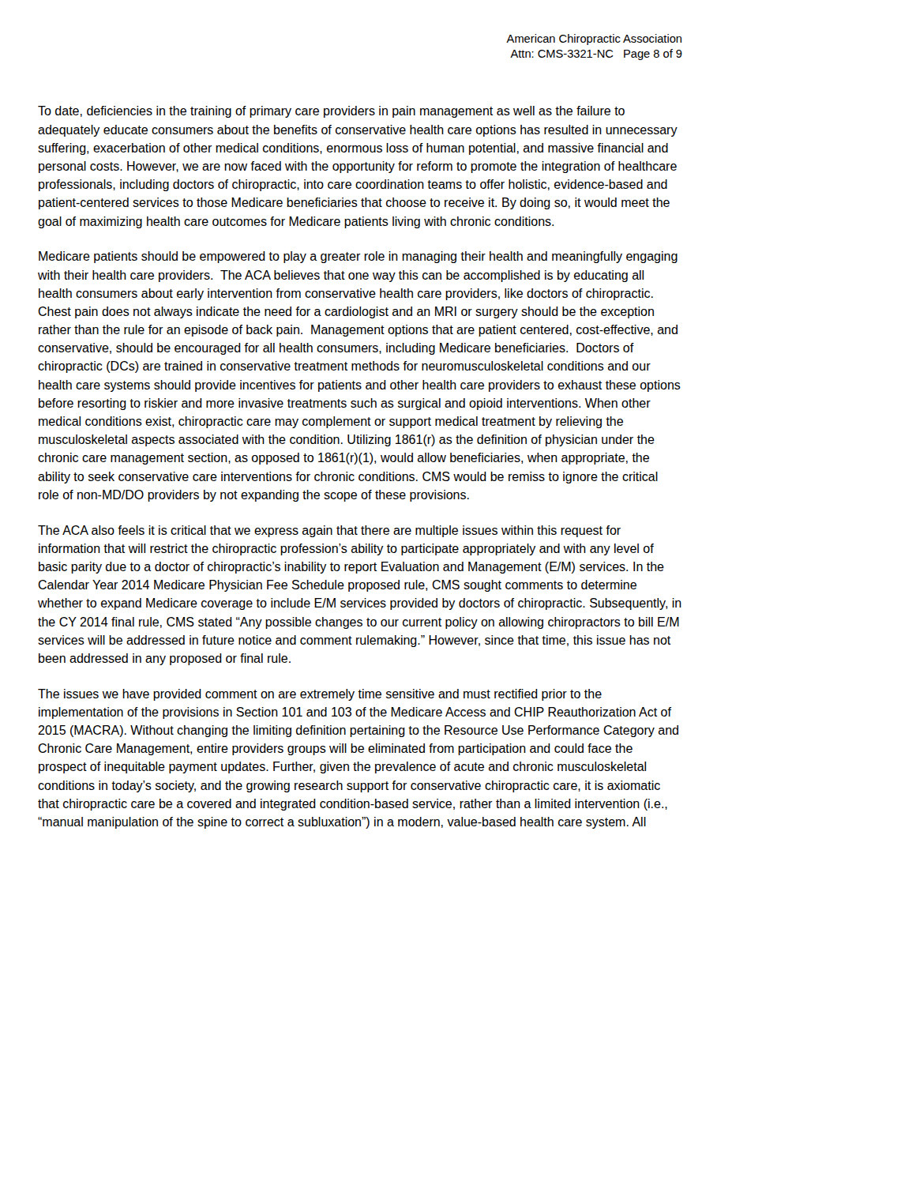American Chiropractic Association Attn: CMS-3321-NC Page 8 of 9
To date, deficiencies in the training of primary care providers in pain management as well as the failure to adequately educate consumers about the benefits of conservative health care options has resulted in unnecessary suffering, exacerbation of other medical conditions, enormous loss of human potential, and massive financial and personal costs. However, we are now faced with the opportunity for reform to promote the integration of healthcare professionals, including doctors of chiropractic, into care coordination teams to offer holistic, evidence-based and patient-centered services to those Medicare beneficiaries that choose to receive it. By doing so, it would meet the goal of maximizing health care outcomes for Medicare patients living with chronic conditions.
Medicare patients should be empowered to play a greater role in managing their health and meaningfully engaging with their health care providers. The ACA believes that one way this can be accomplished is by educating all health consumers about early intervention from conservative health care providers, like doctors of chiropractic. Chest pain does not always indicate the need for a cardiologist and an MRI or surgery should be the exception rather than the rule for an episode of back pain. Management options that are patient centered, cost-effective, and conservative, should be encouraged for all health consumers, including Medicare beneficiaries. Doctors of chiropractic (DCs) are trained in conservative treatment methods for neuromusculoskeletal conditions and our health care systems should provide incentives for patients and other health care providers to exhaust these options before resorting to riskier and more invasive treatments such as surgical and opioid interventions. When other medical conditions exist, chiropractic care may complement or support medical treatment by relieving the musculoskeletal aspects associated with the condition. Utilizing 1861(r) as the definition of physician under the chronic care management section, as opposed to 1861(r)(1), would allow beneficiaries, when appropriate, the ability to seek conservative care interventions for chronic conditions. CMS would be remiss to ignore the critical role of non-MD/DO providers by not expanding the scope of these provisions.
The ACA also feels it is critical that we express again that there are multiple issues within this request for information that will restrict the chiropractic profession’s ability to participate appropriately and with any level of basic parity due to a doctor of chiropractic’s inability to report Evaluation and Management (E/M) services. In the Calendar Year 2014 Medicare Physician Fee Schedule proposed rule, CMS sought comments to determine whether to expand Medicare coverage to include E/M services provided by doctors of chiropractic. Subsequently, in the CY 2014 final rule, CMS stated “Any possible changes to our current policy on allowing chiropractors to bill E/M services will be addressed in future notice and comment rulemaking.” However, since that time, this issue has not been addressed in any proposed or final rule.
The issues we have provided comment on are extremely time sensitive and must rectified prior to the implementation of the provisions in Section 101 and 103 of the Medicare Access and CHIP Reauthorization Act of 2015 (MACRA). Without changing the limiting definition pertaining to the Resource Use Performance Category and Chronic Care Management, entire providers groups will be eliminated from participation and could face the prospect of inequitable payment updates. Further, given the prevalence of acute and chronic musculoskeletal conditions in today’s society, and the growing research support for conservative chiropractic care, it is axiomatic that chiropractic care be a covered and integrated condition-based service, rather than a limited intervention (i.e., “manual manipulation of the spine to correct a subluxation”) in a modern, value-based health care system. All